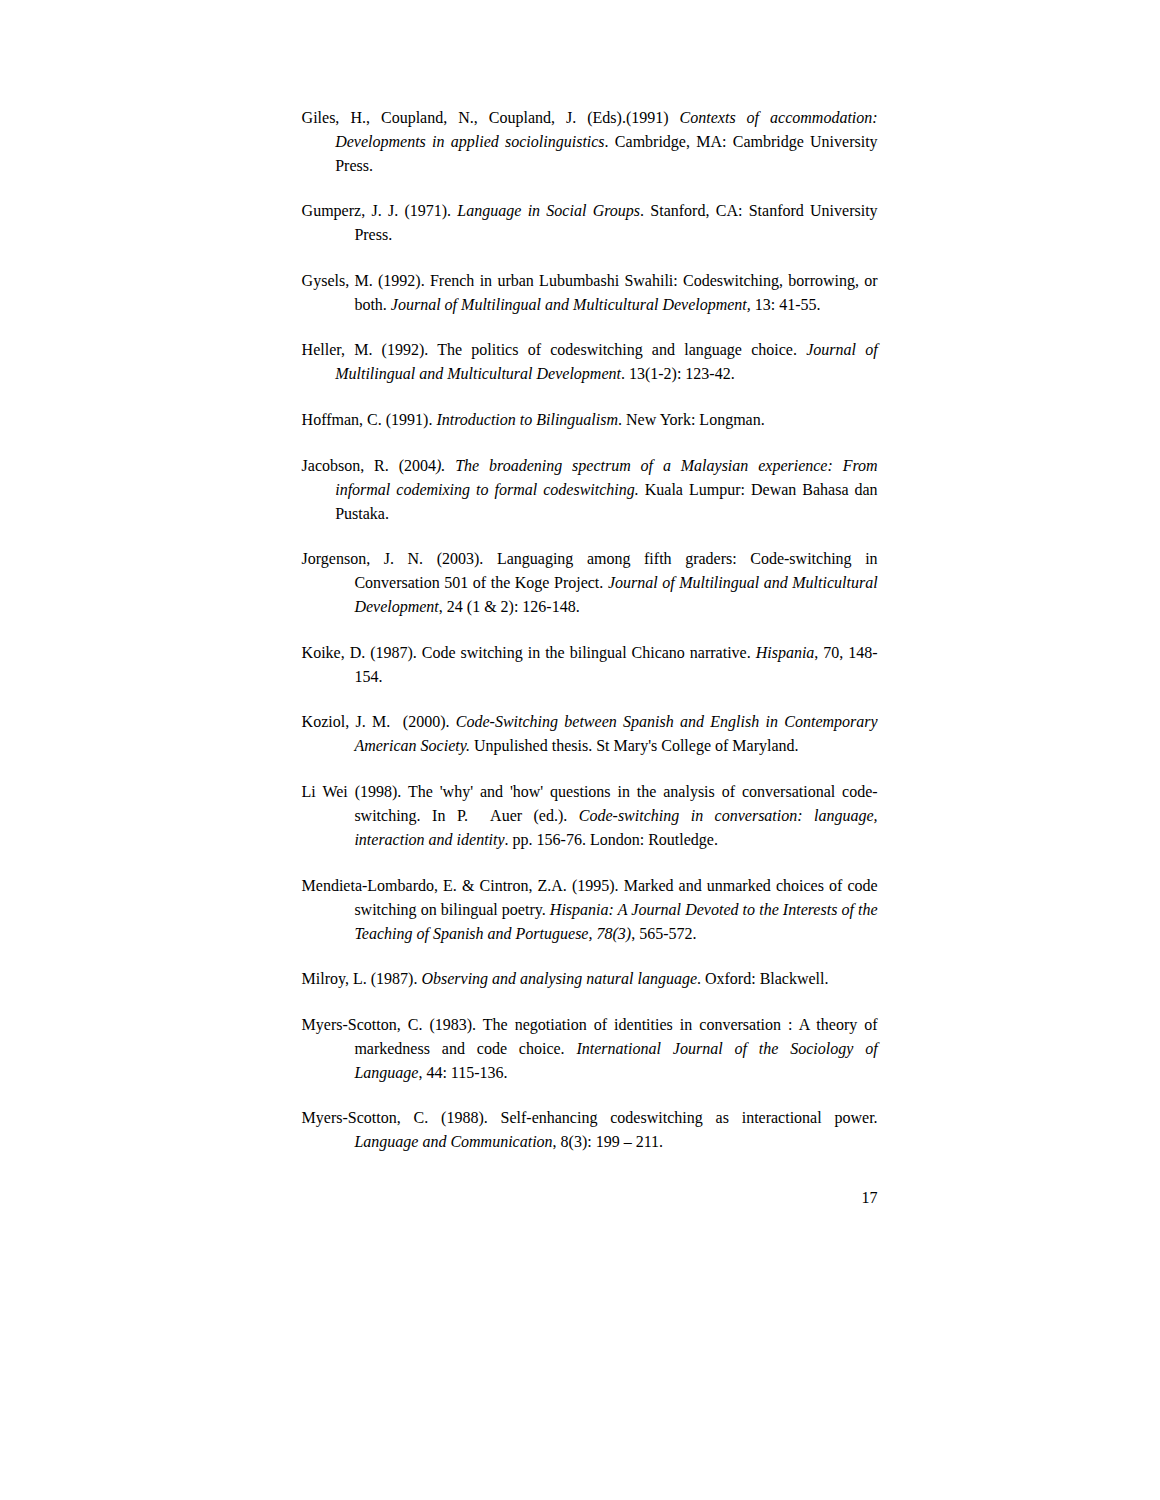Giles, H., Coupland, N., Coupland, J. (Eds).(1991) Contexts of accommodation: Developments in applied sociolinguistics. Cambridge, MA: Cambridge University Press.
Gumperz, J. J. (1971). Language in Social Groups. Stanford, CA: Stanford University Press.
Gysels, M. (1992). French in urban Lubumbashi Swahili: Codeswitching, borrowing, or both. Journal of Multilingual and Multicultural Development, 13: 41-55.
Heller, M. (1992). The politics of codeswitching and language choice. Journal of Multilingual and Multicultural Development. 13(1-2): 123-42.
Hoffman, C. (1991). Introduction to Bilingualism. New York: Longman.
Jacobson, R. (2004). The broadening spectrum of a Malaysian experience: From informal codemixing to formal codeswitching. Kuala Lumpur: Dewan Bahasa dan Pustaka.
Jorgenson, J. N. (2003). Languaging among fifth graders: Code-switching in Conversation 501 of the Koge Project. Journal of Multilingual and Multicultural Development, 24 (1 & 2): 126-148.
Koike, D. (1987). Code switching in the bilingual Chicano narrative. Hispania, 70, 148-154.
Koziol, J. M. (2000). Code-Switching between Spanish and English in Contemporary American Society. Unpulished thesis. St Mary's College of Maryland.
Li Wei (1998). The 'why' and 'how' questions in the analysis of conversational code-switching. In P. Auer (ed.). Code-switching in conversation: language, interaction and identity. pp. 156-76. London: Routledge.
Mendieta-Lombardo, E. & Cintron, Z.A. (1995). Marked and unmarked choices of code switching on bilingual poetry. Hispania: A Journal Devoted to the Interests of the Teaching of Spanish and Portuguese, 78(3), 565-572.
Milroy, L. (1987). Observing and analysing natural language. Oxford: Blackwell.
Myers-Scotton, C. (1983). The negotiation of identities in conversation : A theory of markedness and code choice. International Journal of the Sociology of Language, 44: 115-136.
Myers-Scotton, C. (1988). Self-enhancing codeswitching as interactional power. Language and Communication, 8(3): 199 – 211.
17